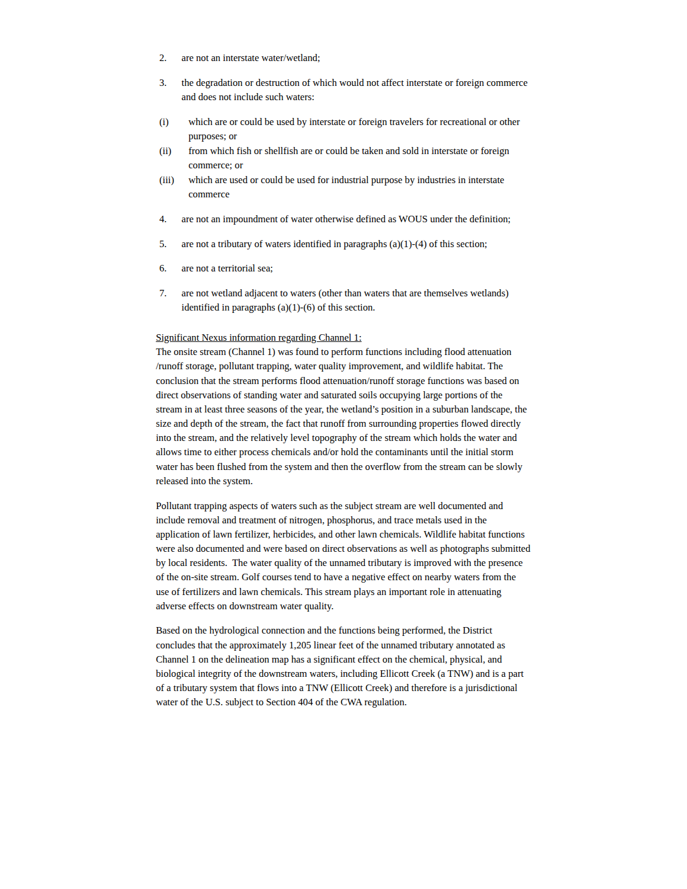2. are not an interstate water/wetland;
3. the degradation or destruction of which would not affect interstate or foreign commerce and does not include such waters:
(i) which are or could be used by interstate or foreign travelers for recreational or other purposes; or
(ii) from which fish or shellfish are or could be taken and sold in interstate or foreign commerce; or
(iii) which are used or could be used for industrial purpose by industries in interstate commerce
4. are not an impoundment of water otherwise defined as WOUS under the definition;
5. are not a tributary of waters identified in paragraphs (a)(1)-(4) of this section;
6. are not a territorial sea;
7. are not wetland adjacent to waters (other than waters that are themselves wetlands) identified in paragraphs (a)(1)-(6) of this section.
Significant Nexus information regarding Channel 1:
The onsite stream (Channel 1) was found to perform functions including flood attenuation /runoff storage, pollutant trapping, water quality improvement, and wildlife habitat. The conclusion that the stream performs flood attenuation/runoff storage functions was based on direct observations of standing water and saturated soils occupying large portions of the stream in at least three seasons of the year, the wetland’s position in a suburban landscape, the size and depth of the stream, the fact that runoff from surrounding properties flowed directly into the stream, and the relatively level topography of the stream which holds the water and allows time to either process chemicals and/or hold the contaminants until the initial storm water has been flushed from the system and then the overflow from the stream can be slowly released into the system.
Pollutant trapping aspects of waters such as the subject stream are well documented and include removal and treatment of nitrogen, phosphorus, and trace metals used in the application of lawn fertilizer, herbicides, and other lawn chemicals. Wildlife habitat functions were also documented and were based on direct observations as well as photographs submitted by local residents. The water quality of the unnamed tributary is improved with the presence of the on-site stream. Golf courses tend to have a negative effect on nearby waters from the use of fertilizers and lawn chemicals. This stream plays an important role in attenuating adverse effects on downstream water quality.
Based on the hydrological connection and the functions being performed, the District concludes that the approximately 1,205 linear feet of the unnamed tributary annotated as Channel 1 on the delineation map has a significant effect on the chemical, physical, and biological integrity of the downstream waters, including Ellicott Creek (a TNW) and is a part of a tributary system that flows into a TNW (Ellicott Creek) and therefore is a jurisdictional water of the U.S. subject to Section 404 of the CWA regulation.